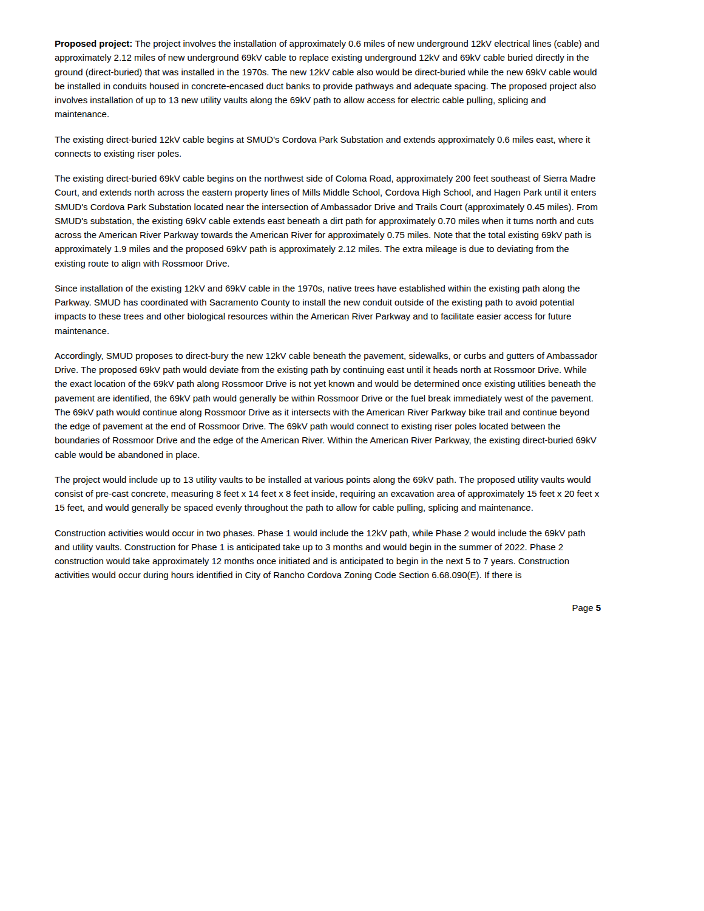Proposed project: The project involves the installation of approximately 0.6 miles of new underground 12kV electrical lines (cable) and approximately 2.12 miles of new underground 69kV cable to replace existing underground 12kV and 69kV cable buried directly in the ground (direct-buried) that was installed in the 1970s. The new 12kV cable also would be direct-buried while the new 69kV cable would be installed in conduits housed in concrete-encased duct banks to provide pathways and adequate spacing. The proposed project also involves installation of up to 13 new utility vaults along the 69kV path to allow access for electric cable pulling, splicing and maintenance.
The existing direct-buried 12kV cable begins at SMUD's Cordova Park Substation and extends approximately 0.6 miles east, where it connects to existing riser poles.
The existing direct-buried 69kV cable begins on the northwest side of Coloma Road, approximately 200 feet southeast of Sierra Madre Court, and extends north across the eastern property lines of Mills Middle School, Cordova High School, and Hagen Park until it enters SMUD's Cordova Park Substation located near the intersection of Ambassador Drive and Trails Court (approximately 0.45 miles). From SMUD's substation, the existing 69kV cable extends east beneath a dirt path for approximately 0.70 miles when it turns north and cuts across the American River Parkway towards the American River for approximately 0.75 miles. Note that the total existing 69kV path is approximately 1.9 miles and the proposed 69kV path is approximately 2.12 miles. The extra mileage is due to deviating from the existing route to align with Rossmoor Drive.
Since installation of the existing 12kV and 69kV cable in the 1970s, native trees have established within the existing path along the Parkway. SMUD has coordinated with Sacramento County to install the new conduit outside of the existing path to avoid potential impacts to these trees and other biological resources within the American River Parkway and to facilitate easier access for future maintenance.
Accordingly, SMUD proposes to direct-bury the new 12kV cable beneath the pavement, sidewalks, or curbs and gutters of Ambassador Drive. The proposed 69kV path would deviate from the existing path by continuing east until it heads north at Rossmoor Drive. While the exact location of the 69kV path along Rossmoor Drive is not yet known and would be determined once existing utilities beneath the pavement are identified, the 69kV path would generally be within Rossmoor Drive or the fuel break immediately west of the pavement. The 69kV path would continue along Rossmoor Drive as it intersects with the American River Parkway bike trail and continue beyond the edge of pavement at the end of Rossmoor Drive. The 69kV path would connect to existing riser poles located between the boundaries of Rossmoor Drive and the edge of the American River. Within the American River Parkway, the existing direct-buried 69kV cable would be abandoned in place.
The project would include up to 13 utility vaults to be installed at various points along the 69kV path. The proposed utility vaults would consist of pre-cast concrete, measuring 8 feet x 14 feet x 8 feet inside, requiring an excavation area of approximately 15 feet x 20 feet x 15 feet, and would generally be spaced evenly throughout the path to allow for cable pulling, splicing and maintenance.
Construction activities would occur in two phases. Phase 1 would include the 12kV path, while Phase 2 would include the 69kV path and utility vaults. Construction for Phase 1 is anticipated take up to 3 months and would begin in the summer of 2022. Phase 2 construction would take approximately 12 months once initiated and is anticipated to begin in the next 5 to 7 years. Construction activities would occur during hours identified in City of Rancho Cordova Zoning Code Section 6.68.090(E). If there is
Page 5